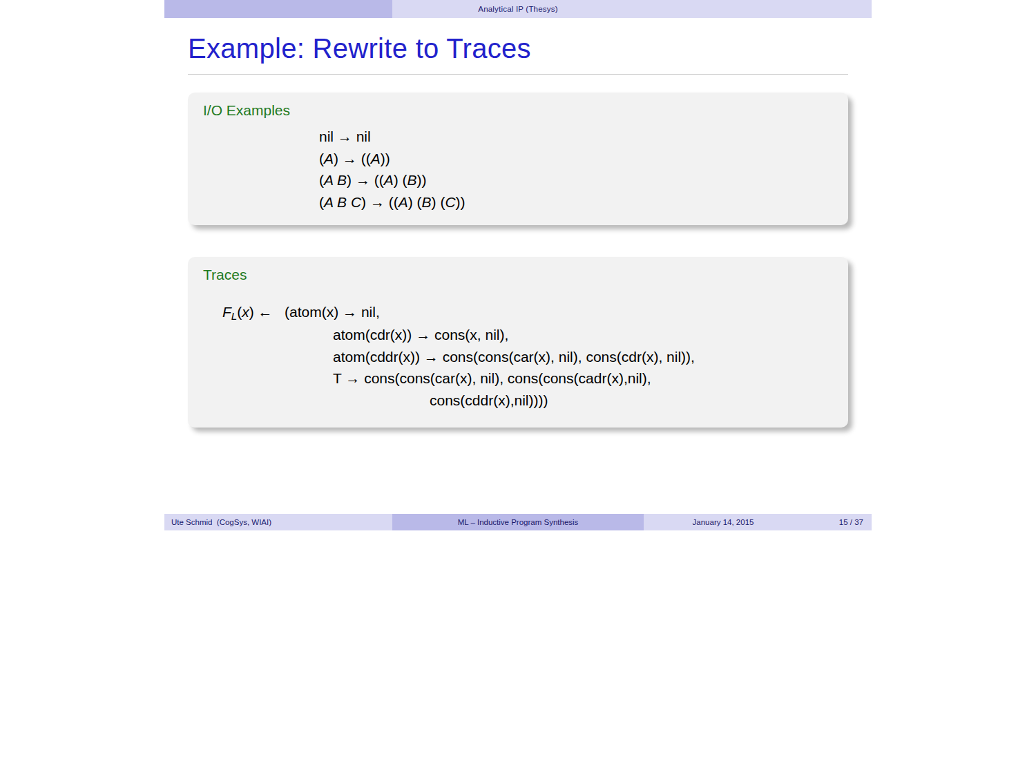Analytical IP (Thesys)
Example: Rewrite to Traces
I/O Examples
nil nil
(A) ((A))
(A B) ((A) (B))
(A B C) ((A) (B) (C))
Traces
FL(x) (atom(x) nil,
atom(cdr(x)) cons(x, nil),
atom(cddr(x)) cons(cons(car(x), nil), cons(cdr(x), nil)),
T cons(cons(car(x), nil), cons(cons(cadr(x),nil),
cons(cddr(x),nil))))
Ute Schmid (CogSys, WIAI)
ML – Inductive Program Synthesis
January 14, 2015
15 / 37